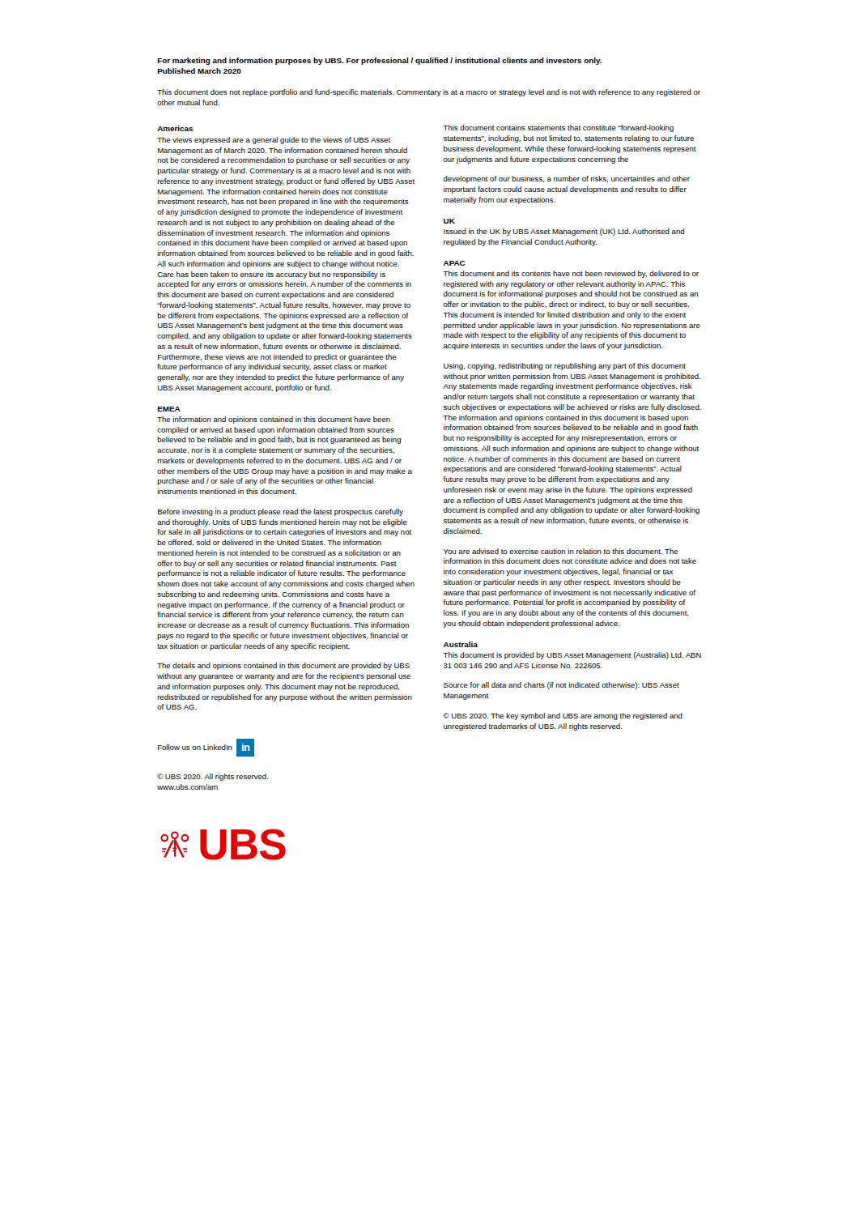For marketing and information purposes by UBS. For professional / qualified / institutional clients and investors only.
Published March 2020
This document does not replace portfolio and fund-specific materials. Commentary is at a macro or strategy level and is not with reference to any registered or other mutual fund.
Americas
The views expressed are a general guide to the views of UBS Asset Management as of March 2020. The information contained herein should not be considered a recommendation to purchase or sell securities or any particular strategy or fund. Commentary is at a macro level and is not with reference to any investment strategy, product or fund offered by UBS Asset Management. The information contained herein does not constitute investment research, has not been prepared in line with the requirements of any jurisdiction designed to promote the independence of investment research and is not subject to any prohibition on dealing ahead of the dissemination of investment research. The information and opinions contained in this document have been compiled or arrived at based upon information obtained from sources believed to be reliable and in good faith. All such information and opinions are subject to change without notice. Care has been taken to ensure its accuracy but no responsibility is accepted for any errors or omissions herein. A number of the comments in this document are based on current expectations and are considered “forward-looking statements”. Actual future results, however, may prove to be different from expectations. The opinions expressed are a reflection of UBS Asset Management’s best judgment at the time this document was compiled, and any obligation to update or alter forward-looking statements as a result of new information, future events or otherwise is disclaimed. Furthermore, these views are not intended to predict or guarantee the future performance of any individual security, asset class or market generally, nor are they intended to predict the future performance of any UBS Asset Management account, portfolio or fund.
EMEA
The information and opinions contained in this document have been compiled or arrived at based upon information obtained from sources believed to be reliable and in good faith, but is not guaranteed as being accurate, nor is it a complete statement or summary of the securities, markets or developments referred to in the document. UBS AG and / or other members of the UBS Group may have a position in and may make a purchase and / or sale of any of the securities or other financial instruments mentioned in this document.
Before investing in a product please read the latest prospectus carefully and thoroughly. Units of UBS funds mentioned herein may not be eligible for sale in all jurisdictions or to certain categories of investors and may not be offered, sold or delivered in the United States. The information mentioned herein is not intended to be construed as a solicitation or an offer to buy or sell any securities or related financial instruments. Past performance is not a reliable indicator of future results. The performance shown does not take account of any commissions and costs charged when subscribing to and redeeming units. Commissions and costs have a negative impact on performance. If the currency of a financial product or financial service is different from your reference currency, the return can increase or decrease as a result of currency fluctuations. This information pays no regard to the specific or future investment objectives, financial or tax situation or particular needs of any specific recipient.
The details and opinions contained in this document are provided by UBS without any guarantee or warranty and are for the recipient's personal use and information purposes only. This document may not be reproduced, redistributed or republished for any purpose without the written permission of UBS AG.
This document contains statements that constitute “forward-looking statements”, including, but not limited to, statements relating to our future business development. While these forward-looking statements represent our judgments and future expectations concerning the
development of our business, a number of risks, uncertainties and other important factors could cause actual developments and results to differ materially from our expectations.
UK
Issued in the UK by UBS Asset Management (UK) Ltd. Authorised and regulated by the Financial Conduct Authority.
APAC
This document and its contents have not been reviewed by, delivered to or registered with any regulatory or other relevant authority in APAC. This document is for informational purposes and should not be construed as an offer or invitation to the public, direct or indirect, to buy or sell securities. This document is intended for limited distribution and only to the extent permitted under applicable laws in your jurisdiction. No representations are made with respect to the eligibility of any recipients of this document to acquire interests in securities under the laws of your jurisdiction.
Using, copying, redistributing or republishing any part of this document without prior written permission from UBS Asset Management is prohibited. Any statements made regarding investment performance objectives, risk and/or return targets shall not constitute a representation or warranty that such objectives or expectations will be achieved or risks are fully disclosed. The information and opinions contained in this document is based upon information obtained from sources believed to be reliable and in good faith but no responsibility is accepted for any misrepresentation, errors or omissions. All such information and opinions are subject to change without notice. A number of comments in this document are based on current expectations and are considered “forward-looking statements”. Actual future results may prove to be different from expectations and any unforeseen risk or event may arise in the future. The opinions expressed are a reflection of UBS Asset Management’s judgment at the time this document is compiled and any obligation to update or alter forward-looking statements as a result of new information, future events, or otherwise is disclaimed.
You are advised to exercise caution in relation to this document. The information in this document does not constitute advice and does not take into consideration your investment objectives, legal, financial or tax situation or particular needs in any other respect. Investors should be aware that past performance of investment is not necessarily indicative of future performance. Potential for profit is accompanied by possibility of loss. If you are in any doubt about any of the contents of this document, you should obtain independent professional advice.
Australia
This document is provided by UBS Asset Management (Australia) Ltd, ABN 31 003 146 290 and AFS License No. 222605.
Source for all data and charts (if not indicated otherwise): UBS Asset Management
© UBS 2020. The key symbol and UBS are among the registered and unregistered trademarks of UBS. All rights reserved.
Follow us on LinkedIn in
© UBS 2020. All rights reserved.
www.ubs.com/am
UBS